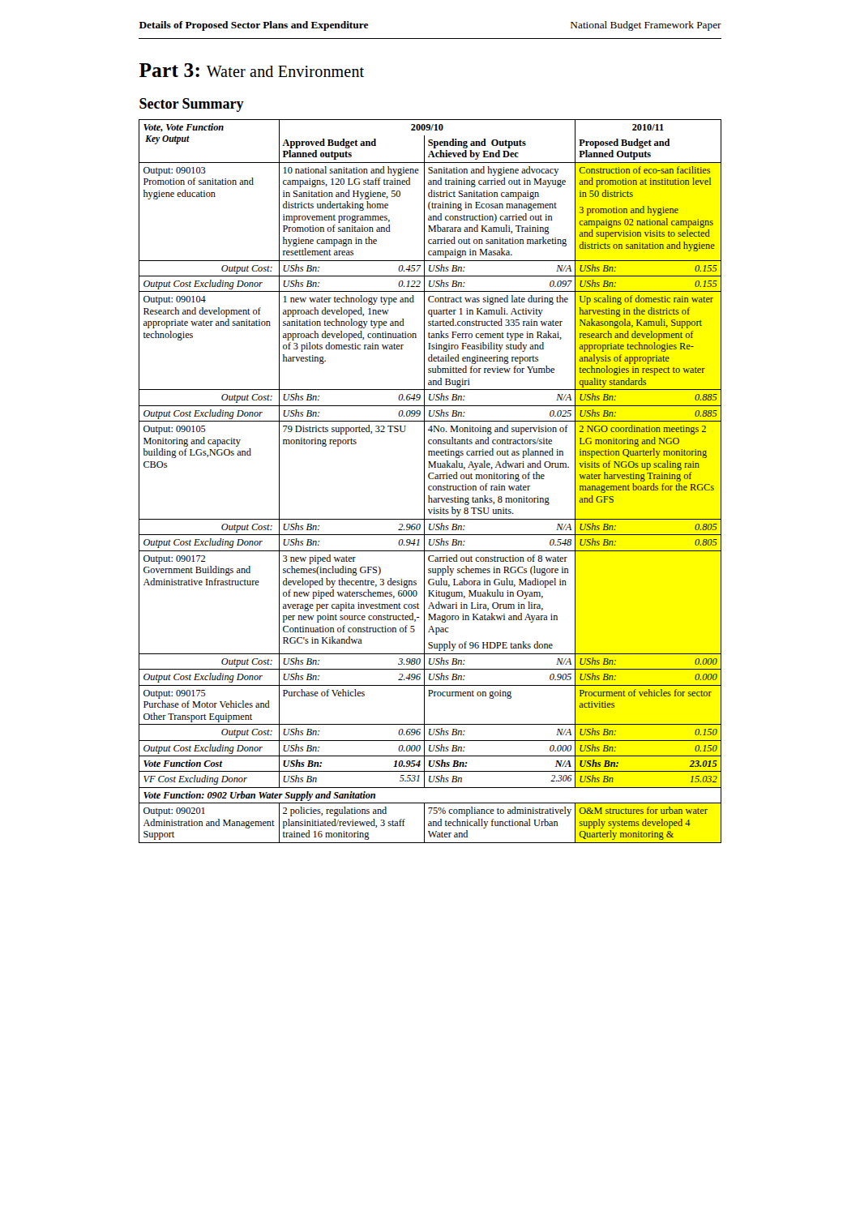Details of Proposed Sector Plans and Expenditure
National Budget Framework Paper
Part 3: Water and Environment
Sector Summary
| Vote, Vote Function Key Output | 2009/10 | 2010/11 |
| --- | --- | --- |
| Approved Budget and Planned outputs | Spending and Outputs Achieved by End Dec | Proposed Budget and Planned Outputs |
| Output: 090103 Promotion of sanitation and hygiene education | 10 national sanitation and hygiene campaigns, 120 LG staff trained in Sanitation and Hygiene, 50 districts undertaking home improvement programmes, Promotion of sanitaion and hygiene campagn in the resettlement areas | Sanitation and hygiene advocacy and training carried out in Mayuge district Sanitation campaign (training in Ecosan management and construction) carried out in Mbarara and Kamuli, Training carried out on sanitation marketing campaign in Masaka. | Construction of eco-san facilities and promotion at institution level in 50 districts 3 promotion and hygiene campaigns 02 national campaigns and supervision visits to selected districts on sanitation and hygiene |
| Output Cost: | UShs Bn: 0.457 | UShs Bn: N/A | UShs Bn: 0.155 |
| Output Cost Excluding Donor | UShs Bn: 0.122 | UShs Bn: 0.097 | UShs Bn: 0.155 |
| Output: 090104 Research and development of appropriate water and sanitation technologies | 1 new water technology type and approach developed, 1new sanitation technology type and approach developed, continuation of 3 pilots domestic rain water harvesting. | Contract was signed late during the quarter 1 in Kamuli. Activity started.constructed 335 rain water tanks Ferro cement type in Rakai, Isingiro Feasibility study and detailed engineering reports submitted for review for Yumbe and Bugiri | Up scaling of domestic rain water harvesting in the districts of Nakasongola, Kamuli, Support research and development of appropriate technologies Re-analysis of appropriate technologies in respect to water quality standards |
| Output Cost: | UShs Bn: 0.649 | UShs Bn: N/A | UShs Bn: 0.885 |
| Output Cost Excluding Donor | UShs Bn: 0.099 | UShs Bn: 0.025 | UShs Bn: 0.885 |
| Output: 090105 Monitoring and capacity building of LGs,NGOs and CBOs | 79 Districts supported, 32 TSU monitoring reports | 4No. Monitoing and supervision of consultants and contractors/site meetings carried out as planned in Muakalu, Ayale, Adwari and Orum. Carried out monitoring of the construction of rain water harvesting tanks, 8 monitoring visits by 8 TSU units. | 2 NGO coordination meetings 2 LG monitoring and NGO inspection Quarterly monitoring visits of NGOs up scaling rain water harvesting Training of management boards for the RGCs and GFS |
| Output Cost: | UShs Bn: 2.960 | UShs Bn: N/A | UShs Bn: 0.805 |
| Output Cost Excluding Donor | UShs Bn: 0.941 | UShs Bn: 0.548 | UShs Bn: 0.805 |
| Output: 090172 Government Buildings and Administrative Infrastructure | 3 new piped water schemes(including GFS) developed by thecentre, 3 designs of new piped waterschemes, 6000 average per capita investment cost per new point source constructed,- Continuation of construction of 5 RGC's in Kikandwa | Carried out construction of 8 water supply schemes in RGCs (lugore in Gulu, Labora in Gulu, Madiopel in Kitugum, Muakulu in Oyam, Adwari in Lira, Orum in lira, Magoro in Katakwi and Ayara in Apac Supply of 96 HDPE tanks done | |
| Output Cost: | UShs Bn: 3.980 | UShs Bn: N/A | UShs Bn: 0.000 |
| Output Cost Excluding Donor | UShs Bn: 2.496 | UShs Bn: 0.905 | UShs Bn: 0.000 |
| Output: 090175 Purchase of Motor Vehicles and Other Transport Equipment | Purchase of Vehicles | Procurment on going | Procurment of vehicles for sector activities |
| Output Cost: | UShs Bn: 0.696 | UShs Bn: N/A | UShs Bn: 0.150 |
| Output Cost Excluding Donor | UShs Bn: 0.000 | UShs Bn: 0.000 | UShs Bn: 0.150 |
| Vote Function Cost | UShs Bn: 10.954 | UShs Bn: N/A | UShs Bn: 23.015 |
| VF Cost Excluding Donor | UShs Bn 5.531 | UShs Bn 2.306 | UShs Bn 15.032 |
| Vote Function: 0902 Urban Water Supply and Sanitation |
| Output: 090201 Administration and Management Support | 2 policies, regulations and plansinitiated/reviewed, 3 staff trained 16 monitoring | 75% compliance to administratively and technically functional Urban Water and | O&M structures for urban water supply systems developed 4 Quarterly monitoring & |